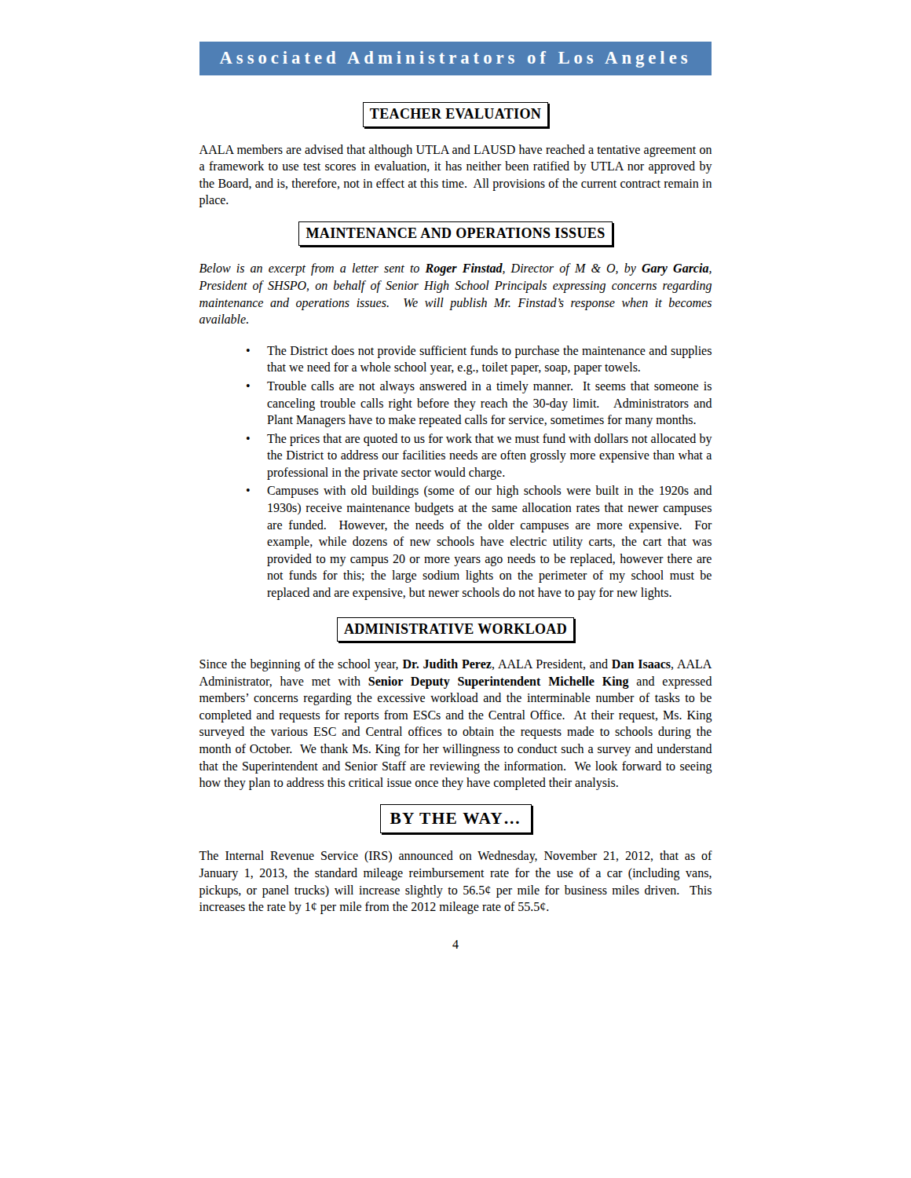Associated Administrators of Los Angeles
TEACHER EVALUATION
AALA members are advised that although UTLA and LAUSD have reached a tentative agreement on a framework to use test scores in evaluation, it has neither been ratified by UTLA nor approved by the Board, and is, therefore, not in effect at this time. All provisions of the current contract remain in place.
MAINTENANCE AND OPERATIONS ISSUES
Below is an excerpt from a letter sent to Roger Finstad, Director of M & O, by Gary Garcia, President of SHSPO, on behalf of Senior High School Principals expressing concerns regarding maintenance and operations issues. We will publish Mr. Finstad’s response when it becomes available.
The District does not provide sufficient funds to purchase the maintenance and supplies that we need for a whole school year, e.g., toilet paper, soap, paper towels.
Trouble calls are not always answered in a timely manner. It seems that someone is canceling trouble calls right before they reach the 30-day limit. Administrators and Plant Managers have to make repeated calls for service, sometimes for many months.
The prices that are quoted to us for work that we must fund with dollars not allocated by the District to address our facilities needs are often grossly more expensive than what a professional in the private sector would charge.
Campuses with old buildings (some of our high schools were built in the 1920s and 1930s) receive maintenance budgets at the same allocation rates that newer campuses are funded. However, the needs of the older campuses are more expensive. For example, while dozens of new schools have electric utility carts, the cart that was provided to my campus 20 or more years ago needs to be replaced, however there are not funds for this; the large sodium lights on the perimeter of my school must be replaced and are expensive, but newer schools do not have to pay for new lights.
ADMINISTRATIVE WORKLOAD
Since the beginning of the school year, Dr. Judith Perez, AALA President, and Dan Isaacs, AALA Administrator, have met with Senior Deputy Superintendent Michelle King and expressed members’ concerns regarding the excessive workload and the interminable number of tasks to be completed and requests for reports from ESCs and the Central Office. At their request, Ms. King surveyed the various ESC and Central offices to obtain the requests made to schools during the month of October. We thank Ms. King for her willingness to conduct such a survey and understand that the Superintendent and Senior Staff are reviewing the information. We look forward to seeing how they plan to address this critical issue once they have completed their analysis.
BY THE WAY…
The Internal Revenue Service (IRS) announced on Wednesday, November 21, 2012, that as of January 1, 2013, the standard mileage reimbursement rate for the use of a car (including vans, pickups, or panel trucks) will increase slightly to 56.5¢ per mile for business miles driven. This increases the rate by 1¢ per mile from the 2012 mileage rate of 55.5¢.
4